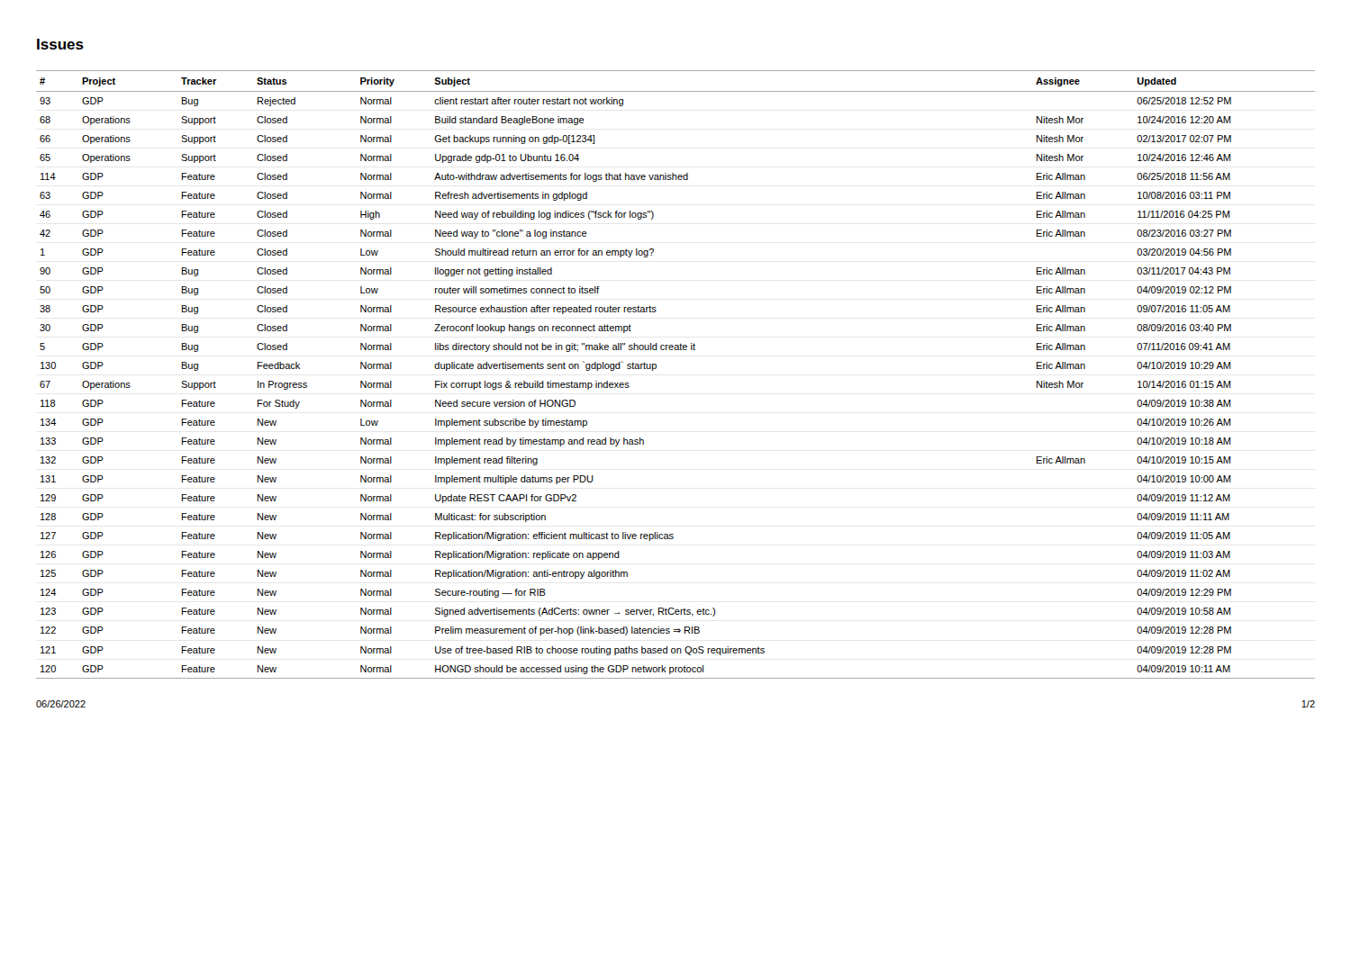Issues
| # | Project | Tracker | Status | Priority | Subject | Assignee | Updated |
| --- | --- | --- | --- | --- | --- | --- | --- |
| 93 | GDP | Bug | Rejected | Normal | client restart after router restart not working | | 06/25/2018 12:52 PM |
| 68 | Operations | Support | Closed | Normal | Build standard BeagleBone image | Nitesh Mor | 10/24/2016 12:20 AM |
| 66 | Operations | Support | Closed | Normal | Get backups running on gdp-0[1234] | Nitesh Mor | 02/13/2017 02:07 PM |
| 65 | Operations | Support | Closed | Normal | Upgrade gdp-01 to Ubuntu 16.04 | Nitesh Mor | 10/24/2016 12:46 AM |
| 114 | GDP | Feature | Closed | Normal | Auto-withdraw advertisements for logs that have vanished | Eric Allman | 06/25/2018 11:56 AM |
| 63 | GDP | Feature | Closed | Normal | Refresh advertisements in gdplogd | Eric Allman | 10/08/2016 03:11 PM |
| 46 | GDP | Feature | Closed | High | Need way of rebuilding log indices ("fsck for logs") | Eric Allman | 11/11/2016 04:25 PM |
| 42 | GDP | Feature | Closed | Normal | Need way to "clone" a log instance | Eric Allman | 08/23/2016 03:27 PM |
| 1 | GDP | Feature | Closed | Low | Should multiread return an error for an empty log? | | 03/20/2019 04:56 PM |
| 90 | GDP | Bug | Closed | Normal | llogger not getting installed | Eric Allman | 03/11/2017 04:43 PM |
| 50 | GDP | Bug | Closed | Low | router will sometimes connect to itself | Eric Allman | 04/09/2019 02:12 PM |
| 38 | GDP | Bug | Closed | Normal | Resource exhaustion after repeated router restarts | Eric Allman | 09/07/2016 11:05 AM |
| 30 | GDP | Bug | Closed | Normal | Zeroconf lookup hangs on reconnect attempt | Eric Allman | 08/09/2016 03:40 PM |
| 5 | GDP | Bug | Closed | Normal | libs directory should not be in git; "make all" should create it | Eric Allman | 07/11/2016 09:41 AM |
| 130 | GDP | Bug | Feedback | Normal | duplicate advertisements sent on `gdplogd` startup | Eric Allman | 04/10/2019 10:29 AM |
| 67 | Operations | Support | In Progress | Normal | Fix corrupt logs & rebuild timestamp indexes | Nitesh Mor | 10/14/2016 01:15 AM |
| 118 | GDP | Feature | For Study | Normal | Need secure version of HONGD | | 04/09/2019 10:38 AM |
| 134 | GDP | Feature | New | Low | Implement subscribe by timestamp | | 04/10/2019 10:26 AM |
| 133 | GDP | Feature | New | Normal | Implement read by timestamp and read by hash | | 04/10/2019 10:18 AM |
| 132 | GDP | Feature | New | Normal | Implement read filtering | Eric Allman | 04/10/2019 10:15 AM |
| 131 | GDP | Feature | New | Normal | Implement multiple datums per PDU | | 04/10/2019 10:00 AM |
| 129 | GDP | Feature | New | Normal | Update REST CAAPI for GDPv2 | | 04/09/2019 11:12 AM |
| 128 | GDP | Feature | New | Normal | Multicast: for subscription | | 04/09/2019 11:11 AM |
| 127 | GDP | Feature | New | Normal | Replication/Migration: efficient multicast to live replicas | | 04/09/2019 11:05 AM |
| 126 | GDP | Feature | New | Normal | Replication/Migration: replicate on append | | 04/09/2019 11:03 AM |
| 125 | GDP | Feature | New | Normal | Replication/Migration: anti-entropy algorithm | | 04/09/2019 11:02 AM |
| 124 | GDP | Feature | New | Normal | Secure-routing — for RIB | | 04/09/2019 12:29 PM |
| 123 | GDP | Feature | New | Normal | Signed advertisements (AdCerts: owner → server, RtCerts, etc.) | | 04/09/2019 10:58 AM |
| 122 | GDP | Feature | New | Normal | Prelim measurement of per-hop (link-based) latencies ⇒ RIB | | 04/09/2019 12:28 PM |
| 121 | GDP | Feature | New | Normal | Use of tree-based RIB to choose routing paths based on QoS requirements | | 04/09/2019 12:28 PM |
| 120 | GDP | Feature | New | Normal | HONGD should be accessed using the GDP network protocol | | 04/09/2019 10:11 AM |
06/26/2022 1/2